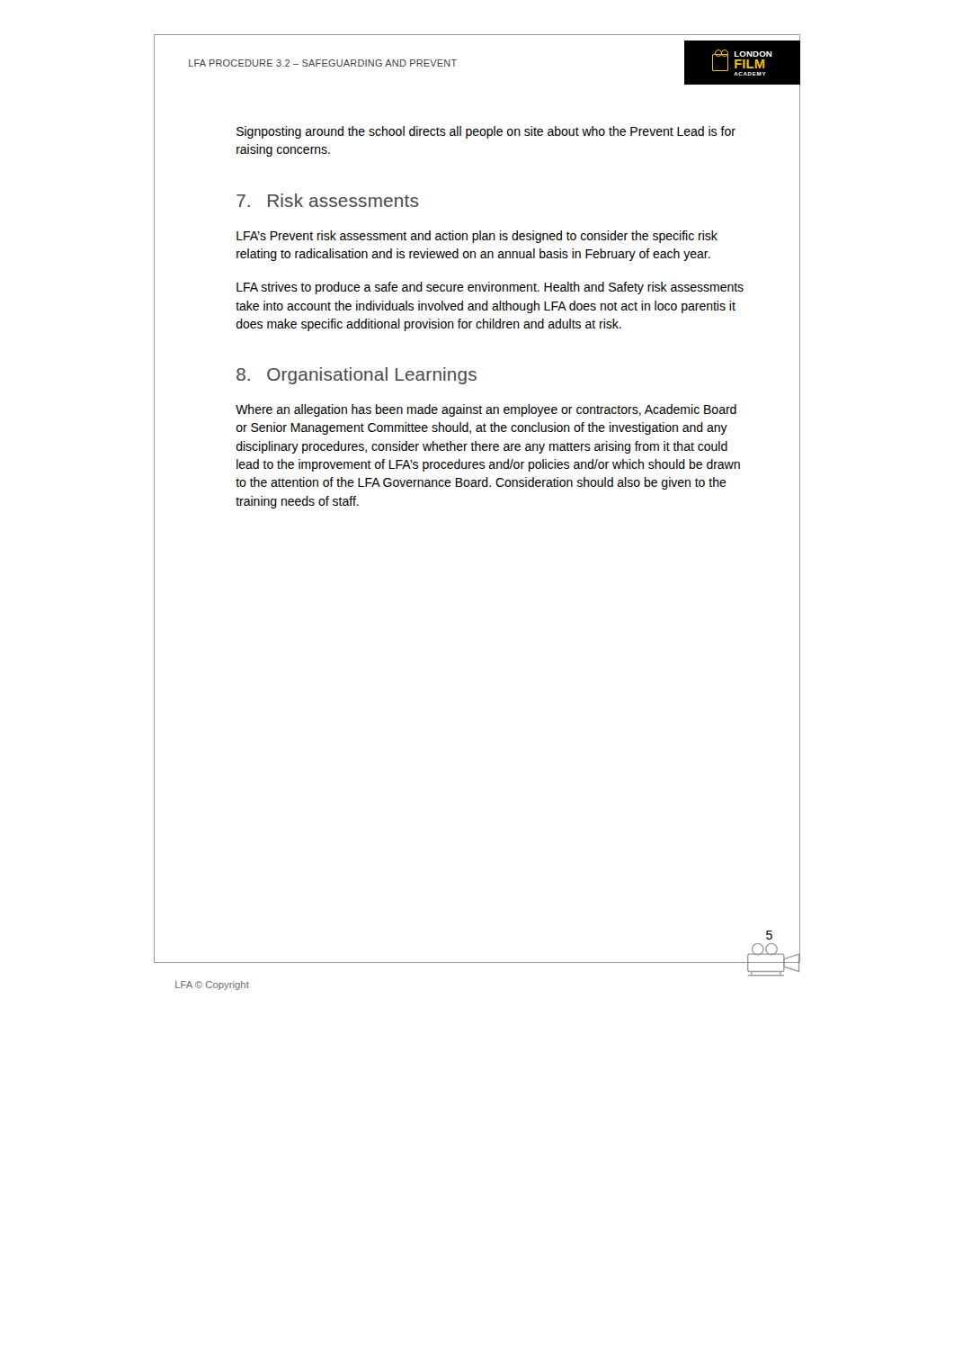LFA PROCEDURE 3.2 – SAFEGUARDING AND PREVENT
PFW-3.2-2202
LONDON
FILM
ACADEMY
Signposting around the school directs all people on site about who the Prevent Lead is for raising concerns.
7. Risk assessments
LFA’s Prevent risk assessment and action plan is designed to consider the specific risk relating to radicalisation and is reviewed on an annual basis in February of each year.
LFA strives to produce a safe and secure environment. Health and Safety risk assessments take into account the individuals involved and although LFA does not act in loco parentis it does make specific additional provision for children and adults at risk.
8. Organisational Learnings
Where an allegation has been made against an employee or contractors, Academic Board or Senior Management Committee should, at the conclusion of the investigation and any disciplinary procedures, consider whether there are any matters arising from it that could lead to the improvement of LFA’s procedures and/or policies and/or which should be drawn to the attention of the LFA Governance Board. Consideration should also be given to the training needs of staff.
5
LFA © Copyright